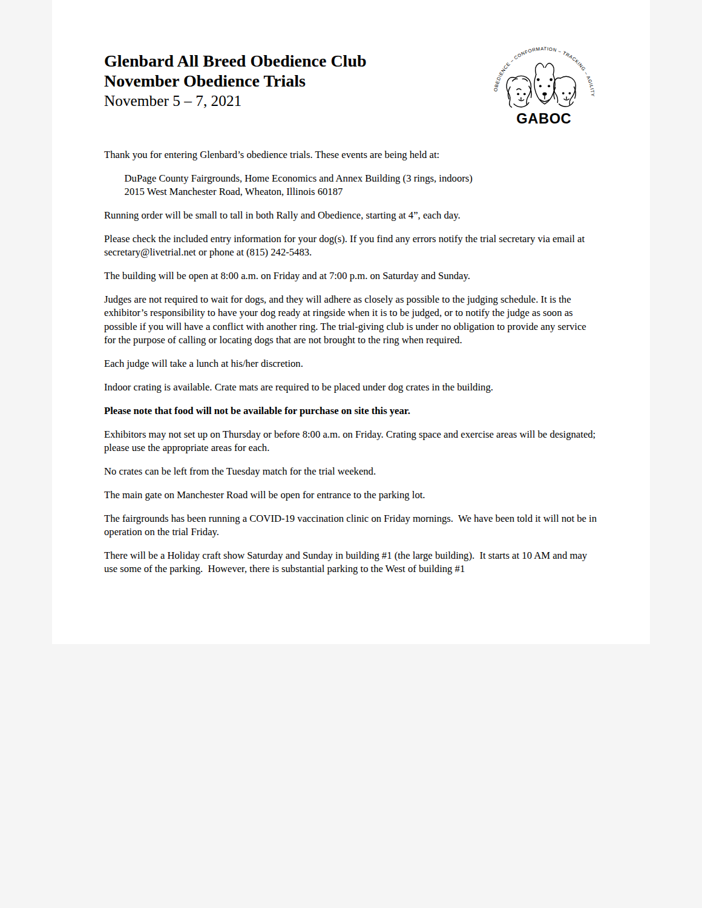GABOC logo OBEDIENCE – CONFORMATION – TRACKING – AGILITY – RALLY GABOC
Glenbard All Breed Obedience Club
November Obedience Trials
November 5 – 7, 2021
Thank you for entering Glenbard’s obedience trials. These events are being held at:
DuPage County Fairgrounds, Home Economics and Annex Building (3 rings, indoors)
2015 West Manchester Road, Wheaton, Illinois 60187
Running order will be small to tall in both Rally and Obedience, starting at 4”, each day.
Please check the included entry information for your dog(s). If you find any errors notify the trial secretary via email at secretary@livetrial.net or phone at (815) 242-5483.
The building will be open at 8:00 a.m. on Friday and at 7:00 p.m. on Saturday and Sunday.
Judges are not required to wait for dogs, and they will adhere as closely as possible to the judging schedule. It is the exhibitor’s responsibility to have your dog ready at ringside when it is to be judged, or to notify the judge as soon as possible if you will have a conflict with another ring. The trial-giving club is under no obligation to provide any service for the purpose of calling or locating dogs that are not brought to the ring when required.
Each judge will take a lunch at his/her discretion.
Indoor crating is available. Crate mats are required to be placed under dog crates in the building.
Please note that food will not be available for purchase on site this year.
Exhibitors may not set up on Thursday or before 8:00 a.m. on Friday. Crating space and exercise areas will be designated; please use the appropriate areas for each.
No crates can be left from the Tuesday match for the trial weekend.
The main gate on Manchester Road will be open for entrance to the parking lot.
The fairgrounds has been running a COVID-19 vaccination clinic on Friday mornings. We have been told it will not be in operation on the trial Friday.
There will be a Holiday craft show Saturday and Sunday in building #1 (the large building). It starts at 10 AM and may use some of the parking. However, there is substantial parking to the West of building #1